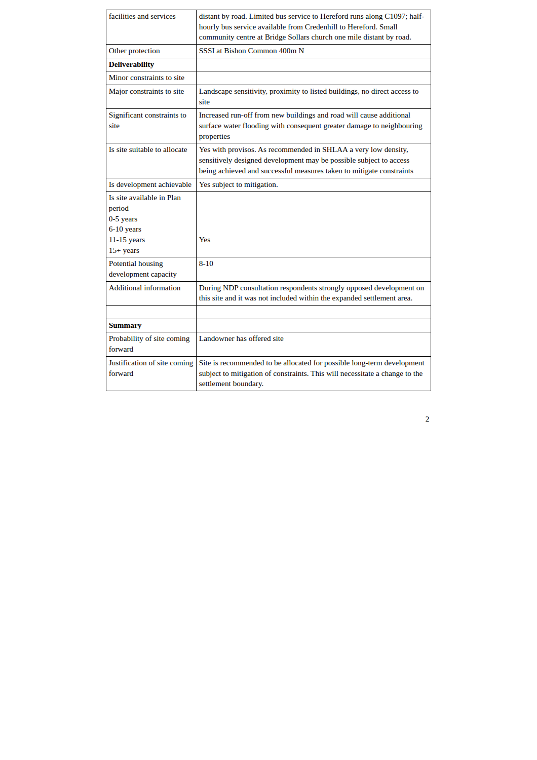| facilities and services | distant by road. Limited bus service to Hereford runs along C1097; half-hourly bus service available from Credenhill to Hereford. Small community centre at Bridge Sollars church one mile distant by road. |
| Other protection | SSSI at Bishon Common 400m N |
| Deliverability | |
| Minor constraints to site | |
| Major constraints to site | Landscape sensitivity, proximity to listed buildings, no direct access to site |
| Significant constraints to site | Increased run-off from new buildings and road will cause additional surface water flooding with consequent greater damage to neighbouring properties |
| Is site suitable to allocate | Yes with provisos. As recommended in SHLAA a very low density, sensitively designed development may be possible subject to access being achieved and successful measures taken to mitigate constraints |
| Is development achievable | Yes subject to mitigation. |
| Is site available in Plan period 0-5 years 6-10 years 11-15 years 15+ years | Yes |
| Potential housing development capacity | 8-10 |
| Additional information | During NDP consultation respondents strongly opposed development on this site and it was not included within the expanded settlement area. |
| Summary | |
| Probability of site coming forward | Landowner has offered site |
| Justification of site coming forward | Site is recommended to be allocated for possible long-term development subject to mitigation of constraints. This will necessitate a change to the settlement boundary. |
2